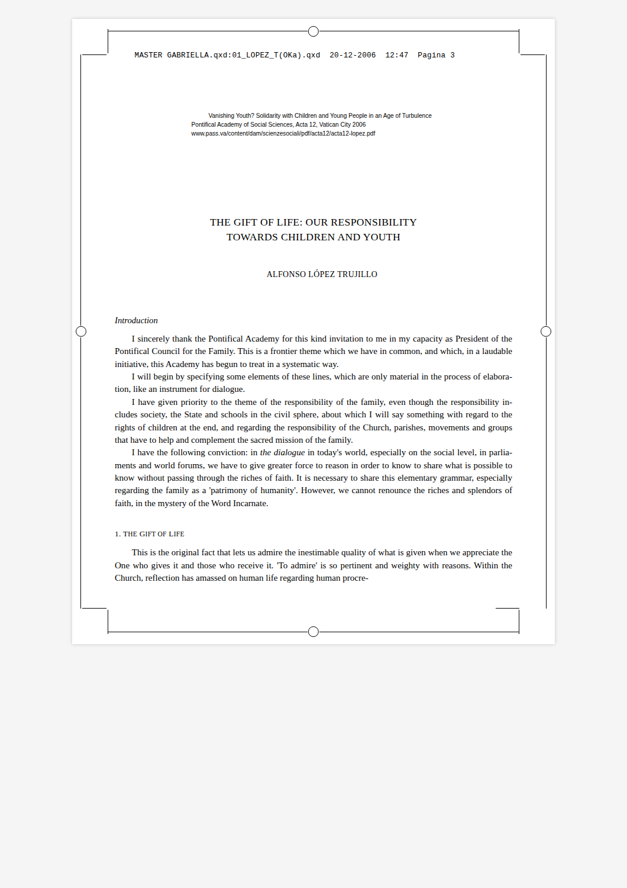MASTER GABRIELLA.qxd:01_LOPEZ_T(OKa).qxd 20-12-2006 12:47 Pagina 3
Vanishing Youth? Solidarity with Children and Young People in an Age of Turbulence
Pontifical Academy of Social Sciences, Acta 12, Vatican City 2006
www.pass.va/content/dam/scienzesociali/pdf/acta12/acta12-lopez.pdf
THE GIFT OF LIFE: OUR RESPONSIBILITY
TOWARDS CHILDREN AND YOUTH
ALFONSO LÓPEZ TRUJILLO
Introduction
I sincerely thank the Pontifical Academy for this kind invitation to me in my capacity as President of the Pontifical Council for the Family. This is a frontier theme which we have in common, and which, in a laudable initiative, this Academy has begun to treat in a systematic way.
I will begin by specifying some elements of these lines, which are only material in the process of elaboration, like an instrument for dialogue.
I have given priority to the theme of the responsibility of the family, even though the responsibility includes society, the State and schools in the civil sphere, about which I will say something with regard to the rights of children at the end, and regarding the responsibility of the Church, parishes, movements and groups that have to help and complement the sacred mission of the family.
I have the following conviction: in the dialogue in today's world, especially on the social level, in parliaments and world forums, we have to give greater force to reason in order to know to share what is possible to know without passing through the riches of faith. It is necessary to share this elementary grammar, especially regarding the family as a 'patrimony of humanity'. However, we cannot renounce the riches and splendors of faith, in the mystery of the Word Incarnate.
1. THE GIFT OF LIFE
This is the original fact that lets us admire the inestimable quality of what is given when we appreciate the One who gives it and those who receive it. 'To admire' is so pertinent and weighty with reasons. Within the Church, reflection has amassed on human life regarding human procre-